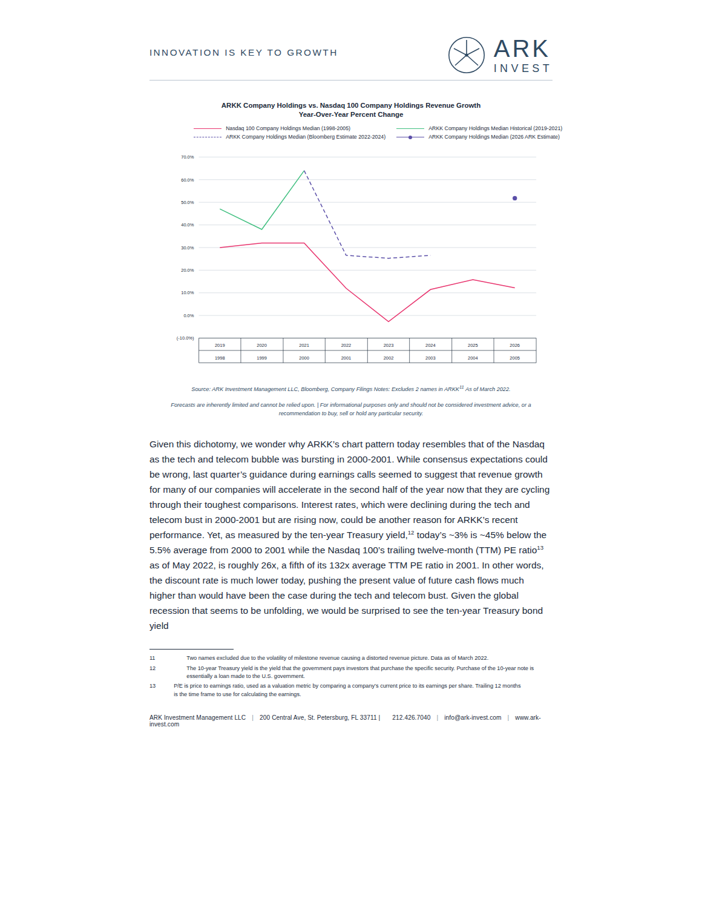Innovation is Key to Growth
ARK
INVEST
ARKK Company Holdings vs. Nasdaq 100 Company Holdings Revenue Growth
Year-Over-Year Percent Change
Nasdaq 100 Company Holdings Median (1998-2005)
ARKK Company Holdings Median Historical (2019-2021)
ARKK Company Holdings Median (Bloomberg Estimate 2022-2024)
ARKK Company Holdings Median (2026 ARK Estimate)
70.0% 60.0% 50.0% 40.0% 30.0% 20.0% 10.0% 0.0% (-10.0%) 2019 2020 2021 2022 2023 2024 2025 2026 1998 1999 2000 2001 2002 2003 2004 2005
Source: ARK Investment Management LLC, Bloomberg, Company Filings Notes: Excludes 2 names in ARKK11 As of March 2022.
Forecasts are inherently limited and cannot be relied upon. | For informational purposes only and should not be considered investment advice, or a recommendation to buy, sell or hold any particular security.
Given this dichotomy, we wonder why ARKK’s chart pattern today resembles that of the Nasdaq as the tech and telecom bubble was bursting in 2000-2001. While consensus expectations could be wrong, last quarter’s guidance during earnings calls seemed to suggest that revenue growth for many of our companies will accelerate in the second half of the year now that they are cycling through their toughest comparisons. Interest rates, which were declining during the tech and telecom bust in 2000-2001 but are rising now, could be another reason for ARKK’s recent performance. Yet, as measured by the ten-year Treasury yield,12 today’s ~3% is ~45% below the 5.5% average from 2000 to 2001 while the Nasdaq 100’s trailing twelve-month (TTM) PE ratio13 as of May 2022, is roughly 26x, a fifth of its 132x average TTM PE ratio in 2001. In other words, the discount rate is much lower today, pushing the present value of future cash flows much higher than would have been the case during the tech and telecom bust. Given the global recession that seems to be unfolding, we would be surprised to see the ten-year Treasury bond yield
11
Two names excluded due to the volatility of milestone revenue causing a distorted revenue picture. Data as of March 2022.
12
The 10-year Treasury yield is the yield that the government pays investors that purchase the specific security. Purchase of the 10-year note is essentially a loan made to the U.S. government.
13
P/E is price to earnings ratio, used as a valuation metric by comparing a company’s current price to its earnings per share. Trailing 12 months is the time frame to use for calculating the earnings.
ARK Investment Management LLC|200 Central Ave, St. Petersburg, FL 33711 | 212.426.7040|info@ark-invest.com|www.ark-invest.com